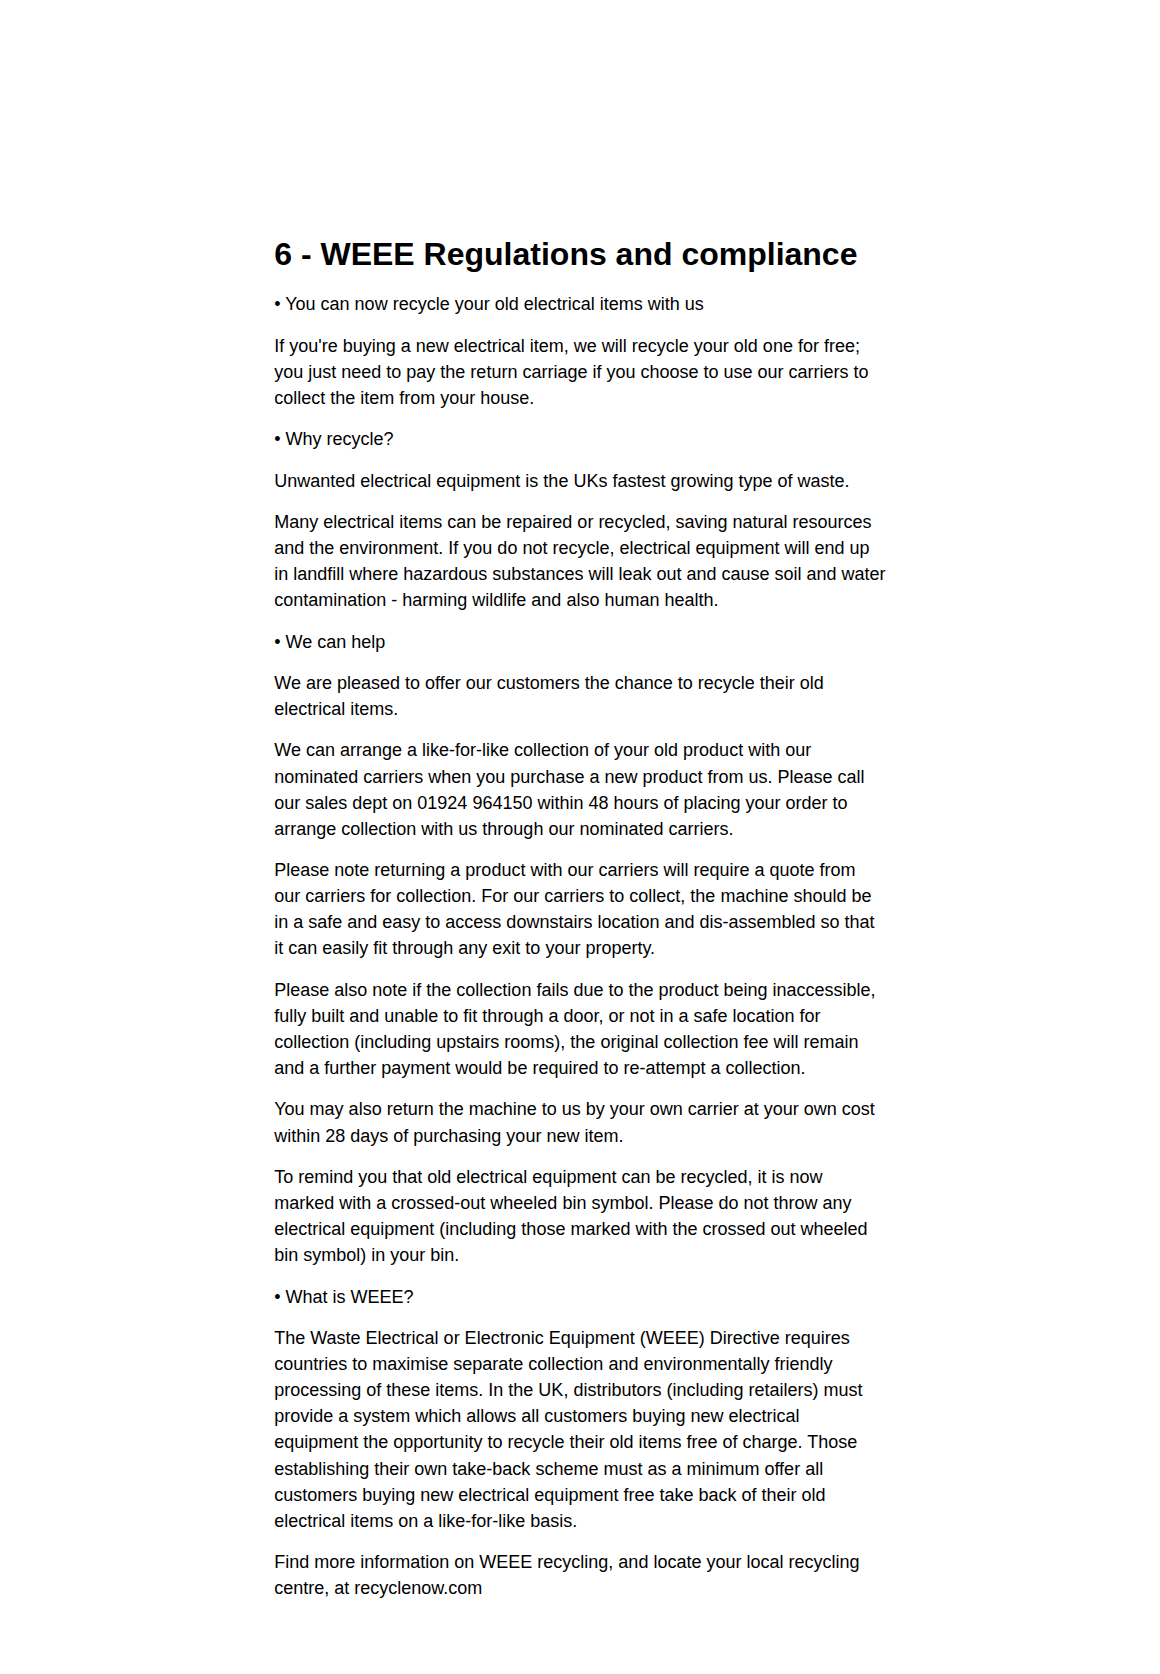6 - WEEE Regulations and compliance
• You can now recycle your old electrical items with us
If you're buying a new electrical item, we will recycle your old one for free; you just need to pay the return carriage if you choose to use our carriers to collect the item from your house.
• Why recycle?
Unwanted electrical equipment is the UKs fastest growing type of waste.
Many electrical items can be repaired or recycled, saving natural resources and the environment. If you do not recycle, electrical equipment will end up in landfill where hazardous substances will leak out and cause soil and water contamination - harming wildlife and also human health.
• We can help
We are pleased to offer our customers the chance to recycle their old electrical items.
We can arrange a like-for-like collection of your old product with our nominated carriers when you purchase a new product from us. Please call our sales dept on 01924 964150 within 48 hours of placing your order to arrange collection with us through our nominated carriers.
Please note returning a product with our carriers will require a quote from our carriers for collection. For our carriers to collect, the machine should be in a safe and easy to access downstairs location and dis-assembled so that it can easily fit through any exit to your property.
Please also note if the collection fails due to the product being inaccessible, fully built and unable to fit through a door, or not in a safe location for collection (including upstairs rooms), the original collection fee will remain and a further payment would be required to re-attempt a collection.
You may also return the machine to us by your own carrier at your own cost within 28 days of purchasing your new item.
To remind you that old electrical equipment can be recycled, it is now marked with a crossed-out wheeled bin symbol. Please do not throw any electrical equipment (including those marked with the crossed out wheeled bin symbol) in your bin.
• What is WEEE?
The Waste Electrical or Electronic Equipment (WEEE) Directive requires countries to maximise separate collection and environmentally friendly processing of these items. In the UK, distributors (including retailers) must provide a system which allows all customers buying new electrical equipment the opportunity to recycle their old items free of charge. Those establishing their own take-back scheme must as a minimum offer all customers buying new electrical equipment free take back of their old electrical items on a like-for-like basis.
Find more information on WEEE recycling, and locate your local recycling centre, at recyclenow.com